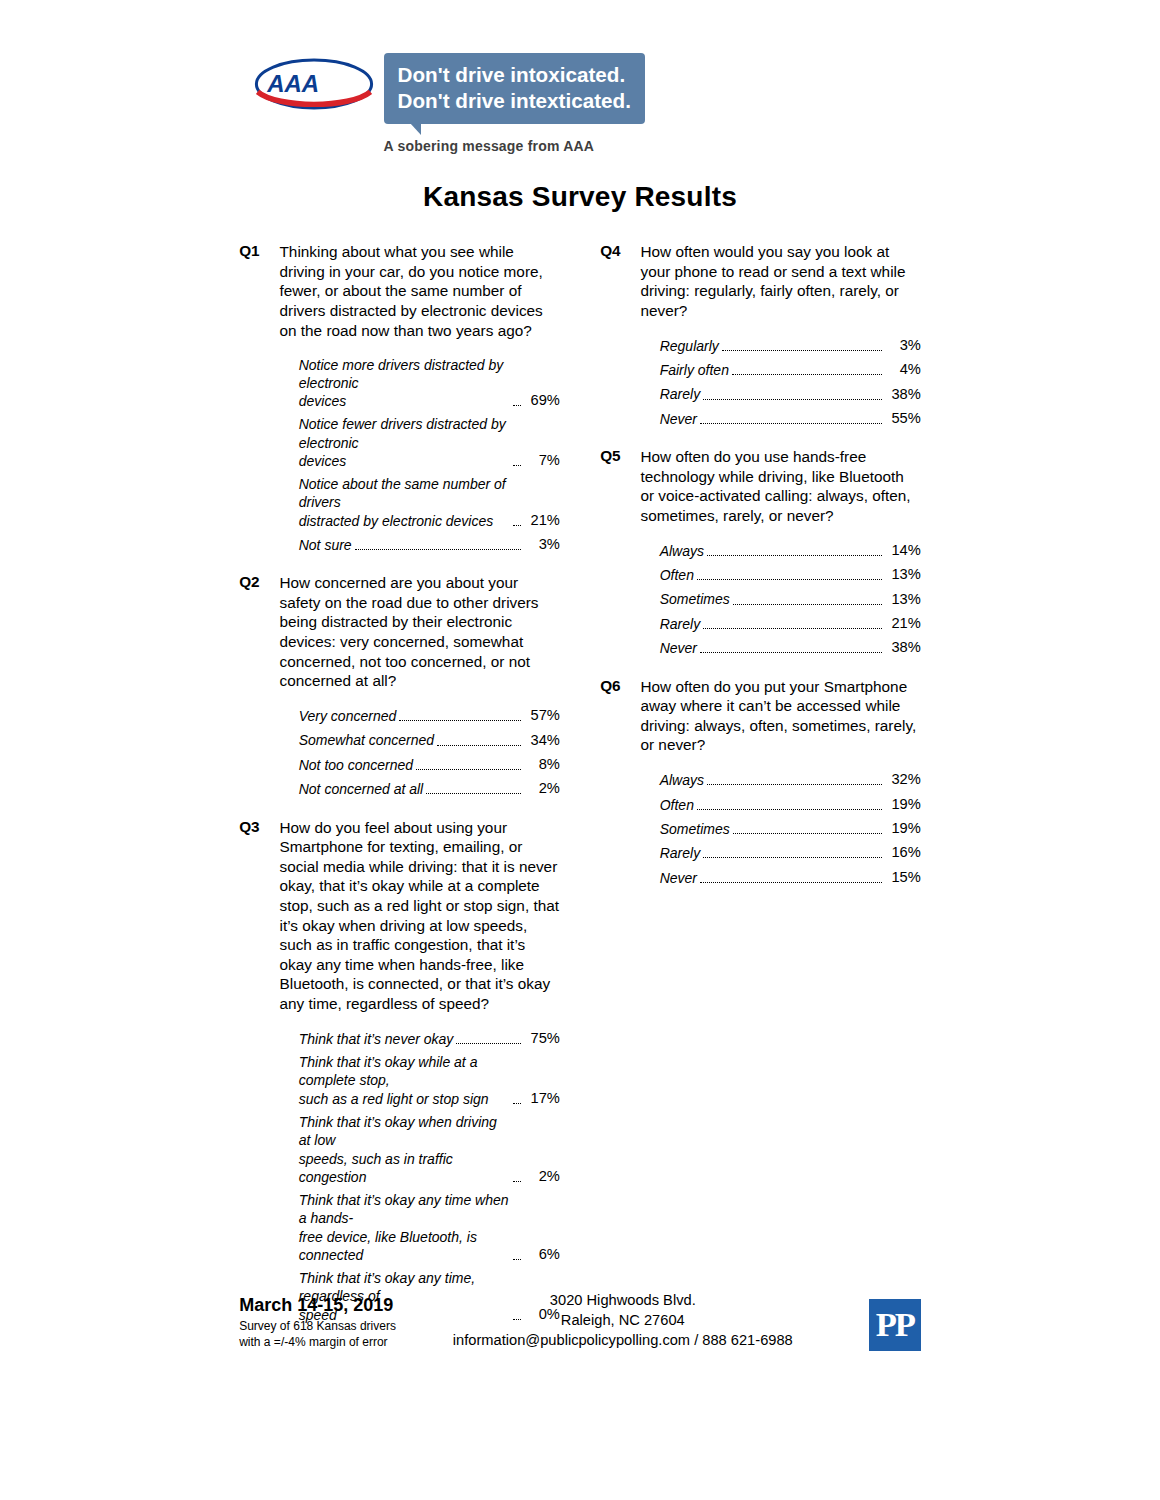AAA
Don't drive intoxicated.
Don't drive intexticated.
A sobering message from AAA
Kansas Survey Results
Q1
Thinking about what you see while driving in your car, do you notice more, fewer, or about the same number of drivers distracted by electronic devices on the road now than two years ago?
Notice more drivers distracted by electronic
devices 69%
Notice fewer drivers distracted by electronic
devices 7%
Notice about the same number of drivers
distracted by electronic devices 21%
Not sure 3%
Q2
How concerned are you about your safety on the road due to other drivers being distracted by their electronic devices: very concerned, somewhat concerned, not too concerned, or not concerned at all?
Very concerned 57%
Somewhat concerned 34%
Not too concerned 8%
Not concerned at all 2%
Q3
How do you feel about using your Smartphone for texting, emailing, or social media while driving: that it is never okay, that it’s okay while at a complete stop, such as a red light or stop sign, that it’s okay when driving at low speeds, such as in traffic congestion, that it’s okay any time when hands-free, like Bluetooth, is connected, or that it’s okay any time, regardless of speed?
Think that it’s never okay 75%
Think that it’s okay while at a complete stop,
such as a red light or stop sign 17%
Think that it’s okay when driving at low
speeds, such as in traffic congestion 2%
Think that it’s okay any time when a hands-
free device, like Bluetooth, is connected 6%
Think that it’s okay any time, regardless of
speed 0%
Q4
How often would you say you look at your phone to read or send a text while driving: regularly, fairly often, rarely, or never?
Regularly 3%
Fairly often 4%
Rarely 38%
Never 55%
Q5
How often do you use hands-free technology while driving, like Bluetooth or voice-activated calling: always, often, sometimes, rarely, or never?
Always 14%
Often 13%
Sometimes 13%
Rarely 21%
Never 38%
Q6
How often do you put your Smartphone away where it can’t be accessed while driving: always, often, sometimes, rarely, or never?
Always 32%
Often 19%
Sometimes 19%
Rarely 16%
Never 15%
March 14-15, 2019 Survey of 618 Kansas drivers
with a =/-4% margin of error
3020 Highwoods Blvd.
Raleigh, NC 27604
information@publicpolicypolling.com / 888 621-6988
PP